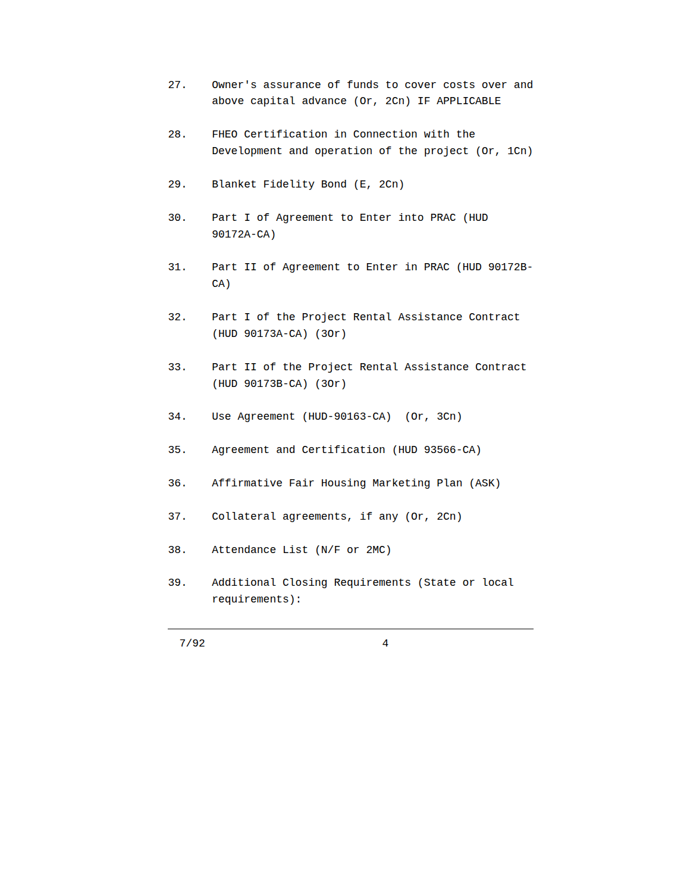27. Owner's assurance of funds to cover costs over and above capital advance (Or, 2Cn) IF APPLICABLE
28. FHEO Certification in Connection with the Development and operation of the project (Or, 1Cn)
29. Blanket Fidelity Bond (E, 2Cn)
30. Part I of Agreement to Enter into PRAC (HUD 90172A-CA)
31. Part II of Agreement to Enter in PRAC (HUD 90172B-CA)
32. Part I of the Project Rental Assistance Contract (HUD 90173A-CA) (3Or)
33. Part II of the Project Rental Assistance Contract (HUD 90173B-CA) (3Or)
34. Use Agreement (HUD-90163-CA) (Or, 3Cn)
35. Agreement and Certification (HUD 93566-CA)
36. Affirmative Fair Housing Marketing Plan (ASK)
37. Collateral agreements, if any (Or, 2Cn)
38. Attendance List (N/F or 2MC)
39. Additional Closing Requirements (State or local requirements):
7/92 4